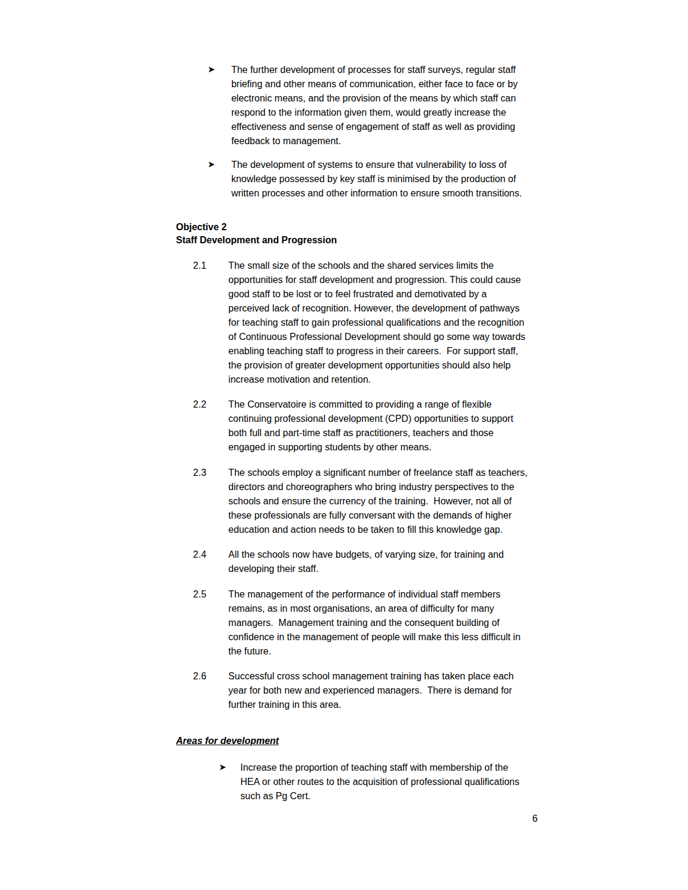The further development of processes for staff surveys, regular staff briefing and other means of communication, either face to face or by electronic means, and the provision of the means by which staff can respond to the information given them, would greatly increase the effectiveness and sense of engagement of staff as well as providing feedback to management.
The development of systems to ensure that vulnerability to loss of knowledge possessed by key staff is minimised by the production of written processes and other information to ensure smooth transitions.
Objective 2 Staff Development and Progression
2.1 The small size of the schools and the shared services limits the opportunities for staff development and progression. This could cause good staff to be lost or to feel frustrated and demotivated by a perceived lack of recognition. However, the development of pathways for teaching staff to gain professional qualifications and the recognition of Continuous Professional Development should go some way towards enabling teaching staff to progress in their careers. For support staff, the provision of greater development opportunities should also help increase motivation and retention.
2.2 The Conservatoire is committed to providing a range of flexible continuing professional development (CPD) opportunities to support both full and part-time staff as practitioners, teachers and those engaged in supporting students by other means.
2.3 The schools employ a significant number of freelance staff as teachers, directors and choreographers who bring industry perspectives to the schools and ensure the currency of the training. However, not all of these professionals are fully conversant with the demands of higher education and action needs to be taken to fill this knowledge gap.
2.4 All the schools now have budgets, of varying size, for training and developing their staff.
2.5 The management of the performance of individual staff members remains, as in most organisations, an area of difficulty for many managers. Management training and the consequent building of confidence in the management of people will make this less difficult in the future.
2.6 Successful cross school management training has taken place each year for both new and experienced managers. There is demand for further training in this area.
Areas for development
Increase the proportion of teaching staff with membership of the HEA or other routes to the acquisition of professional qualifications such as Pg Cert.
6